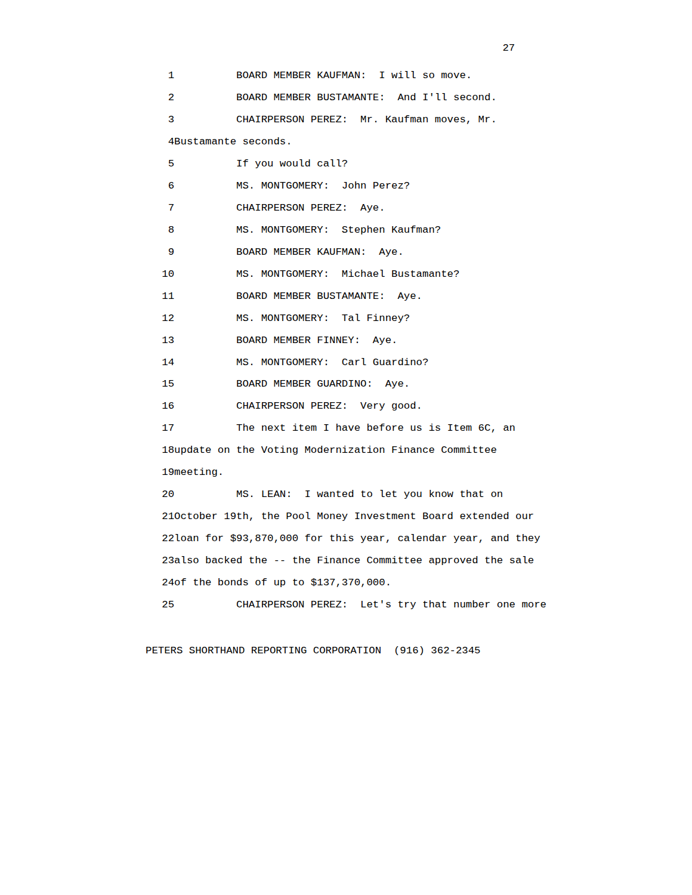27
| 1 | BOARD MEMBER KAUFMAN: I will so move. |
| 2 | BOARD MEMBER BUSTAMANTE: And I'll second. |
| 3 | CHAIRPERSON PEREZ: Mr. Kaufman moves, Mr. |
| 4 | Bustamante seconds. |
| 5 | If you would call? |
| 6 | MS. MONTGOMERY: John Perez? |
| 7 | CHAIRPERSON PEREZ: Aye. |
| 8 | MS. MONTGOMERY: Stephen Kaufman? |
| 9 | BOARD MEMBER KAUFMAN: Aye. |
| 10 | MS. MONTGOMERY: Michael Bustamante? |
| 11 | BOARD MEMBER BUSTAMANTE: Aye. |
| 12 | MS. MONTGOMERY: Tal Finney? |
| 13 | BOARD MEMBER FINNEY: Aye. |
| 14 | MS. MONTGOMERY: Carl Guardino? |
| 15 | BOARD MEMBER GUARDINO: Aye. |
| 16 | CHAIRPERSON PEREZ: Very good. |
| 17 | The next item I have before us is Item 6C, an |
| 18 | update on the Voting Modernization Finance Committee |
| 19 | meeting. |
| 20 | MS. LEAN: I wanted to let you know that on |
| 21 | October 19th, the Pool Money Investment Board extended our |
| 22 | loan for $93,870,000 for this year, calendar year, and they |
| 23 | also backed the -- the Finance Committee approved the sale |
| 24 | of the bonds of up to $137,370,000. |
| 25 | CHAIRPERSON PEREZ: Let's try that number one more |
PETERS SHORTHAND REPORTING CORPORATION (916) 362-2345